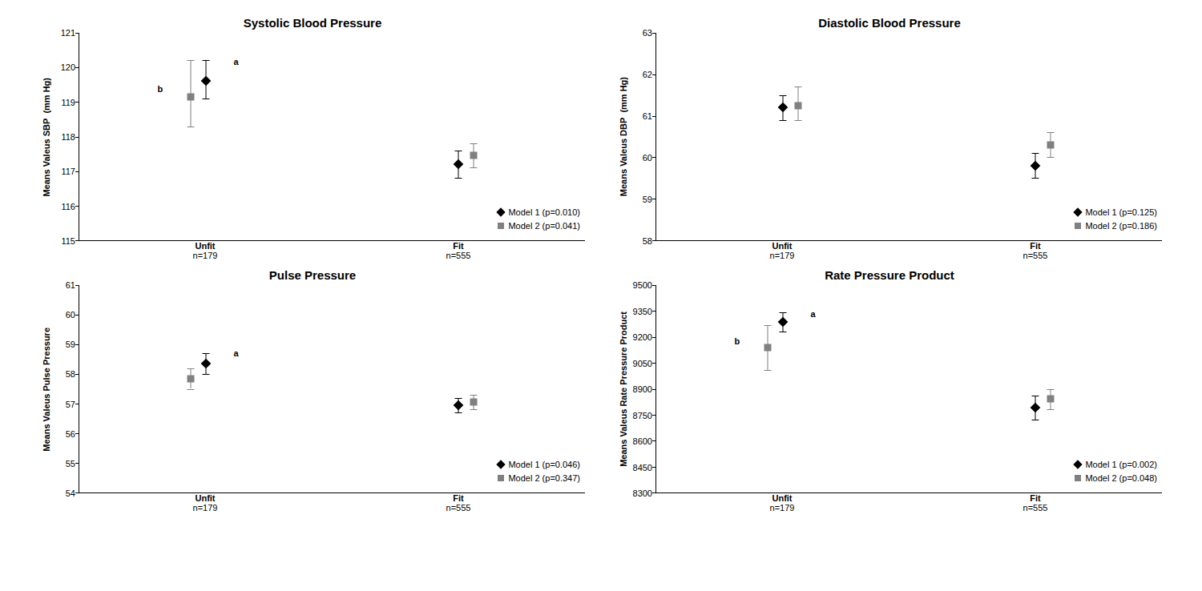Systolic Blood Pressure
Means Valeus SBP (mm Hg)
121 120 119 118 117 116 115
a
b
Model 1 (p=0.010)
Model 2 (p=0.041)
Unfit
n=179
Fit
n=555
Diastolic Blood Pressure
Means Valeus DBP (mm Hg)
63 62 61 60 59 58
Model 1 (p=0.125)
Model 2 (p=0.186)
Unfit
n=179
Fit
n=555
Pulse Pressure
Means Valeus Pulse Pressure
61 60 59 58 57 56 55 54
a
Model 1 (p=0.046)
Model 2 (p=0.347)
Unfit
n=179
Fit
n=555
Rate Pressure Product
Means Valeus Rate Pressure Product
9500 9350 9200 9050 8900 8750 8600 8450 8300
a
b
Model 1 (p=0.002)
Model 2 (p=0.048)
Unfit
n=179
Fit
n=555